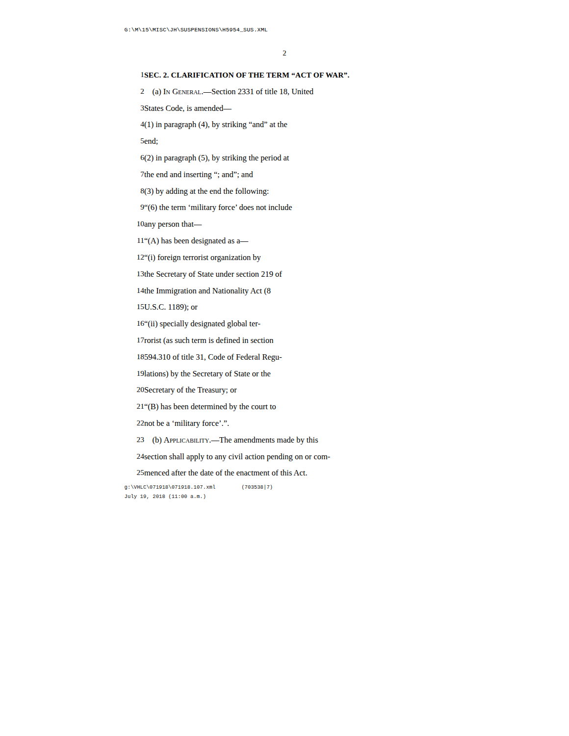G:\M\15\MISC\JH\SUSPENSIONS\H5954_SUS.XML
2
| 1 | SEC. 2. CLARIFICATION OF THE TERM “ACT OF WAR”. |
| 2 | (a) In General. —Section 2331 of title 18, United |
| 3 | States Code, is amended— |
| 4 | (1) in paragraph (4), by striking “and” at the |
| 5 | end; |
| 6 | (2) in paragraph (5), by striking the period at |
| 7 | the end and inserting “; and”; and |
| 8 | (3) by adding at the end the following: |
| 9 | “(6) the term ‘military force’ does not include |
| 10 | any person that— |
| 11 | “(A) has been designated as a— |
| 12 | “(i) foreign terrorist organization by |
| 13 | the Secretary of State under section 219 of |
| 14 | the Immigration and Nationality Act (8 |
| 15 | U.S.C. 1189); or |
| 16 | “(ii) specially designated global ter- |
| 17 | rorist (as such term is defined in section |
| 18 | 594.310 of title 31, Code of Federal Regu- |
| 19 | lations) by the Secretary of State or the |
| 20 | Secretary of the Treasury; or |
| 21 | “(B) has been determined by the court to |
| 22 | not be a ‘military force’.”. |
| 23 | (b) Applicability. —The amendments made by this |
| 24 | section shall apply to any civil action pending on or com- |
| 25 | menced after the date of the enactment of this Act. |
g:\VHLC\071918\071918.107.xml (703538|7)
July 19, 2018 (11:00 a.m.)